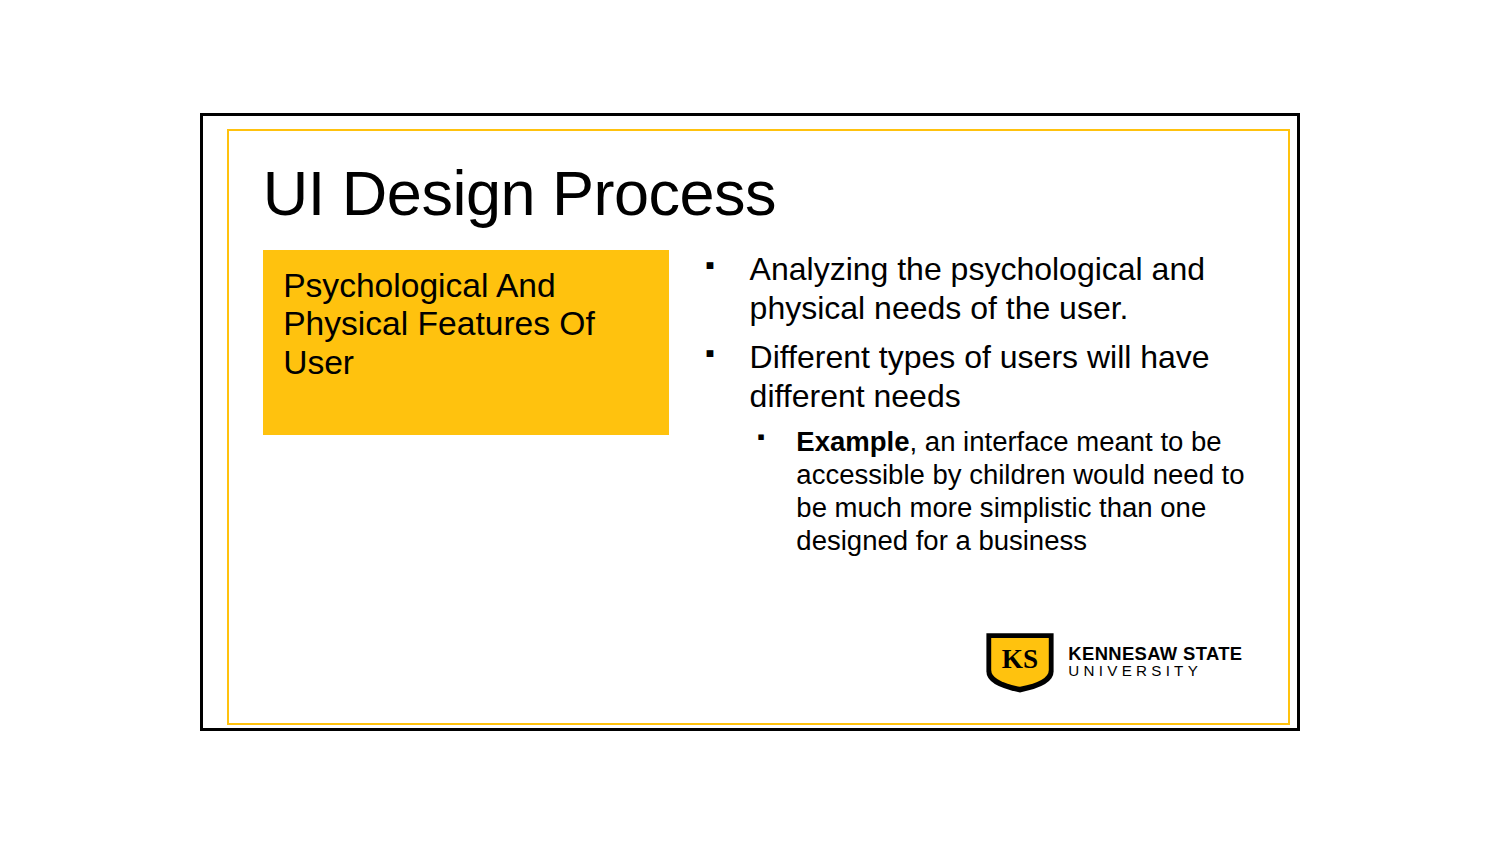UI Design Process
Psychological And Physical Features Of User
Analyzing the psychological and physical needs of the user.
Different types of users will have different needs
Example, an interface meant to be accessible by children would need to be much more simplistic than one designed for a business
KS
KENNESAW STATE
UNIVERSITY